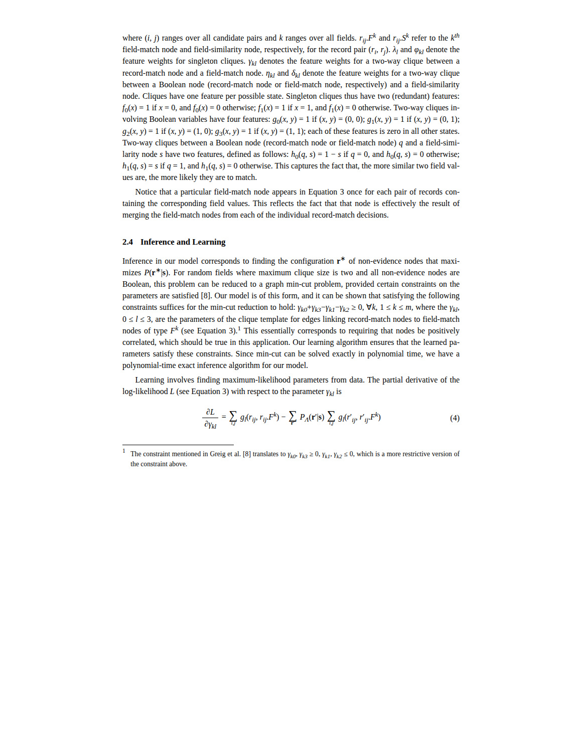where (i, j) ranges over all candidate pairs and k ranges over all fields. rij.Fk and rij.Sk refer to the kth field-match node and field-similarity node, respectively, for the record pair (ri, rj). λl and φkl denote the feature weights for singleton cliques. γkl denotes the feature weights for a two-way clique between a record-match node and a field-match node. ηkl and δkl denote the feature weights for a two-way clique between a Boolean node (record-match node or field-match node, respectively) and a field-similarity node. Cliques have one feature per possible state. Singleton cliques thus have two (redundant) features: f0(x) = 1 if x = 0, and f0(x) = 0 otherwise; f1(x) = 1 if x = 1, and f1(x) = 0 otherwise. Two-way cliques involving Boolean variables have four features: g0(x, y) = 1 if (x, y) = (0, 0); g1(x, y) = 1 if (x, y) = (0, 1); g2(x, y) = 1 if (x, y) = (1, 0); g3(x, y) = 1 if (x, y) = (1, 1); each of these features is zero in all other states. Two-way cliques between a Boolean node (record-match node or field-match node) q and a field-similarity node s have two features, defined as follows: h0(q, s) = 1 − s if q = 0, and h0(q, s) = 0 otherwise; h1(q, s) = s if q = 1, and h1(q, s) = 0 otherwise. This captures the fact that, the more similar two field values are, the more likely they are to match.
Notice that a particular field-match node appears in Equation 3 once for each pair of records containing the corresponding field values. This reflects the fact that that node is effectively the result of merging the field-match nodes from each of the individual record-match decisions.
2.4 Inference and Learning
Inference in our model corresponds to finding the configuration r∗ of non-evidence nodes that maximizes P(r∗|s). For random fields where maximum clique size is two and all non-evidence nodes are Boolean, this problem can be reduced to a graph min-cut problem, provided certain constraints on the parameters are satisfied [8]. Our model is of this form, and it can be shown that satisfying the following constraints suffices for the min-cut reduction to hold: γk0+γk3−γk1−γk2 ≥ 0, ∀k, 1 ≤ k ≤ m, where the γkl, 0 ≤ l ≤ 3, are the parameters of the clique template for edges linking record-match nodes to field-match nodes of type Fk (see Equation 3).1 This essentially corresponds to requiring that nodes be positively correlated, which should be true in this application. Our learning algorithm ensures that the learned parameters satisfy these constraints. Since min-cut can be solved exactly in polynomial time, we have a polynomial-time exact inference algorithm for our model.
Learning involves finding maximum-likelihood parameters from data. The partial derivative of the log-likelihood L (see Equation 3) with respect to the parameter γkl is
∂L∂γkl = ∑i,j gl(rij, rij.Fk) − ∑r′ PΛ(r′|s) ∑i,j gl(r′ij, r′ij.Fk) (4)
1 The constraint mentioned in Greig et al. [8] translates to γk0, γk3 ≥ 0, γk1, γk2 ≤ 0, which is a more restrictive version of the constraint above.